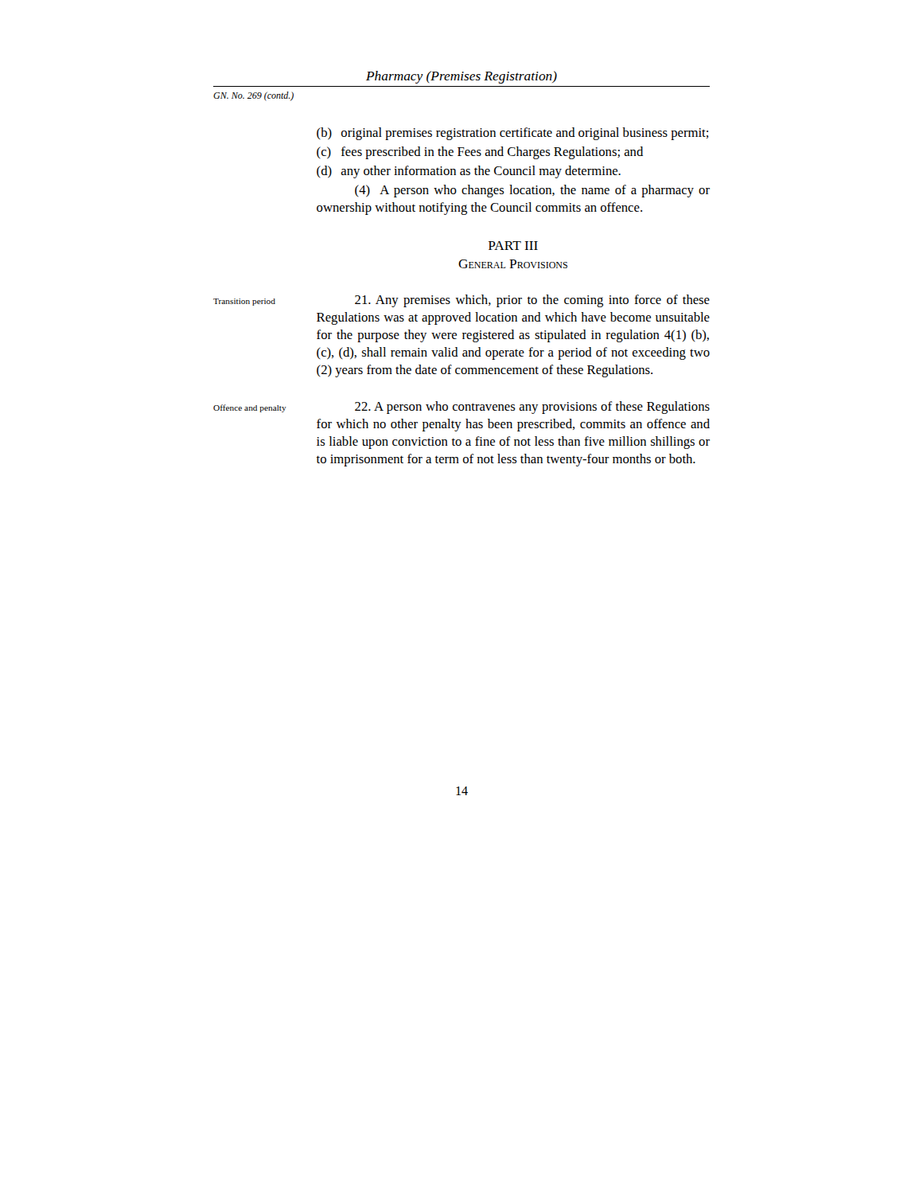Pharmacy (Premises Registration)
GN. No. 269 (contd.)
(b) original premises registration certificate and original business permit;
(c) fees prescribed in the Fees and Charges Regulations; and
(d) any other information as the Council may determine.
(4) A person who changes location, the name of a pharmacy or ownership without notifying the Council commits an offence.
PART III
General Provisions
Transition period
21. Any premises which, prior to the coming into force of these Regulations was at approved location and which have become unsuitable for the purpose they were registered as stipulated in regulation 4(1) (b), (c), (d), shall remain valid and operate for a period of not exceeding two (2) years from the date of commencement of these Regulations.
Offence and penalty
22. A person who contravenes any provisions of these Regulations for which no other penalty has been prescribed, commits an offence and is liable upon conviction to a fine of not less than five million shillings or to imprisonment for a term of not less than twenty-four months or both.
14